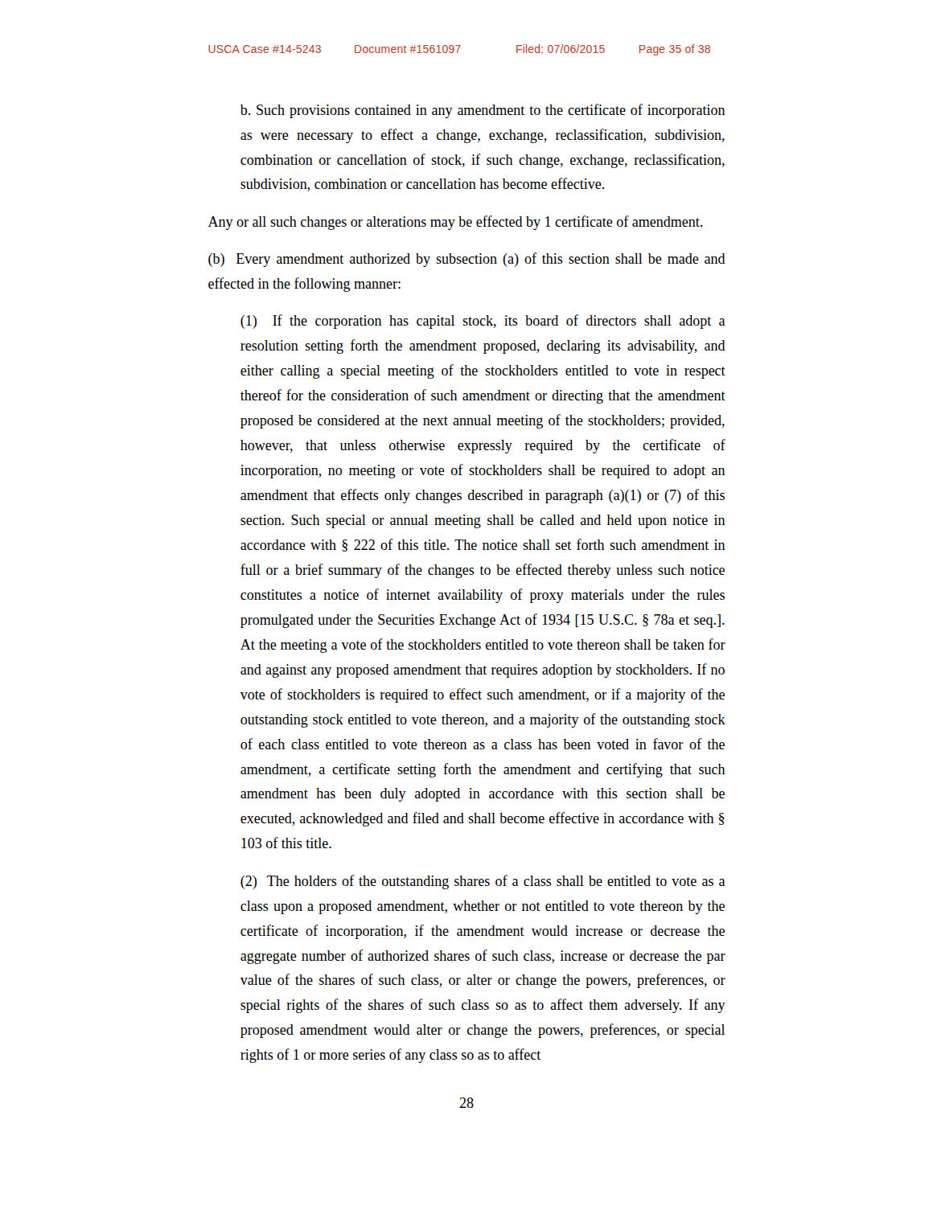USCA Case #14-5243 Document #1561097 Filed: 07/06/2015 Page 35 of 38
b. Such provisions contained in any amendment to the certificate of incorporation as were necessary to effect a change, exchange, reclassification, subdivision, combination or cancellation of stock, if such change, exchange, reclassification, subdivision, combination or cancellation has become effective.
Any or all such changes or alterations may be effected by 1 certificate of amendment.
(b) Every amendment authorized by subsection (a) of this section shall be made and effected in the following manner:
(1) If the corporation has capital stock, its board of directors shall adopt a resolution setting forth the amendment proposed, declaring its advisability, and either calling a special meeting of the stockholders entitled to vote in respect thereof for the consideration of such amendment or directing that the amendment proposed be considered at the next annual meeting of the stockholders; provided, however, that unless otherwise expressly required by the certificate of incorporation, no meeting or vote of stockholders shall be required to adopt an amendment that effects only changes described in paragraph (a)(1) or (7) of this section. Such special or annual meeting shall be called and held upon notice in accordance with § 222 of this title. The notice shall set forth such amendment in full or a brief summary of the changes to be effected thereby unless such notice constitutes a notice of internet availability of proxy materials under the rules promulgated under the Securities Exchange Act of 1934 [15 U.S.C. § 78a et seq.]. At the meeting a vote of the stockholders entitled to vote thereon shall be taken for and against any proposed amendment that requires adoption by stockholders. If no vote of stockholders is required to effect such amendment, or if a majority of the outstanding stock entitled to vote thereon, and a majority of the outstanding stock of each class entitled to vote thereon as a class has been voted in favor of the amendment, a certificate setting forth the amendment and certifying that such amendment has been duly adopted in accordance with this section shall be executed, acknowledged and filed and shall become effective in accordance with § 103 of this title.
(2) The holders of the outstanding shares of a class shall be entitled to vote as a class upon a proposed amendment, whether or not entitled to vote thereon by the certificate of incorporation, if the amendment would increase or decrease the aggregate number of authorized shares of such class, increase or decrease the par value of the shares of such class, or alter or change the powers, preferences, or special rights of the shares of such class so as to affect them adversely. If any proposed amendment would alter or change the powers, preferences, or special rights of 1 or more series of any class so as to affect
28